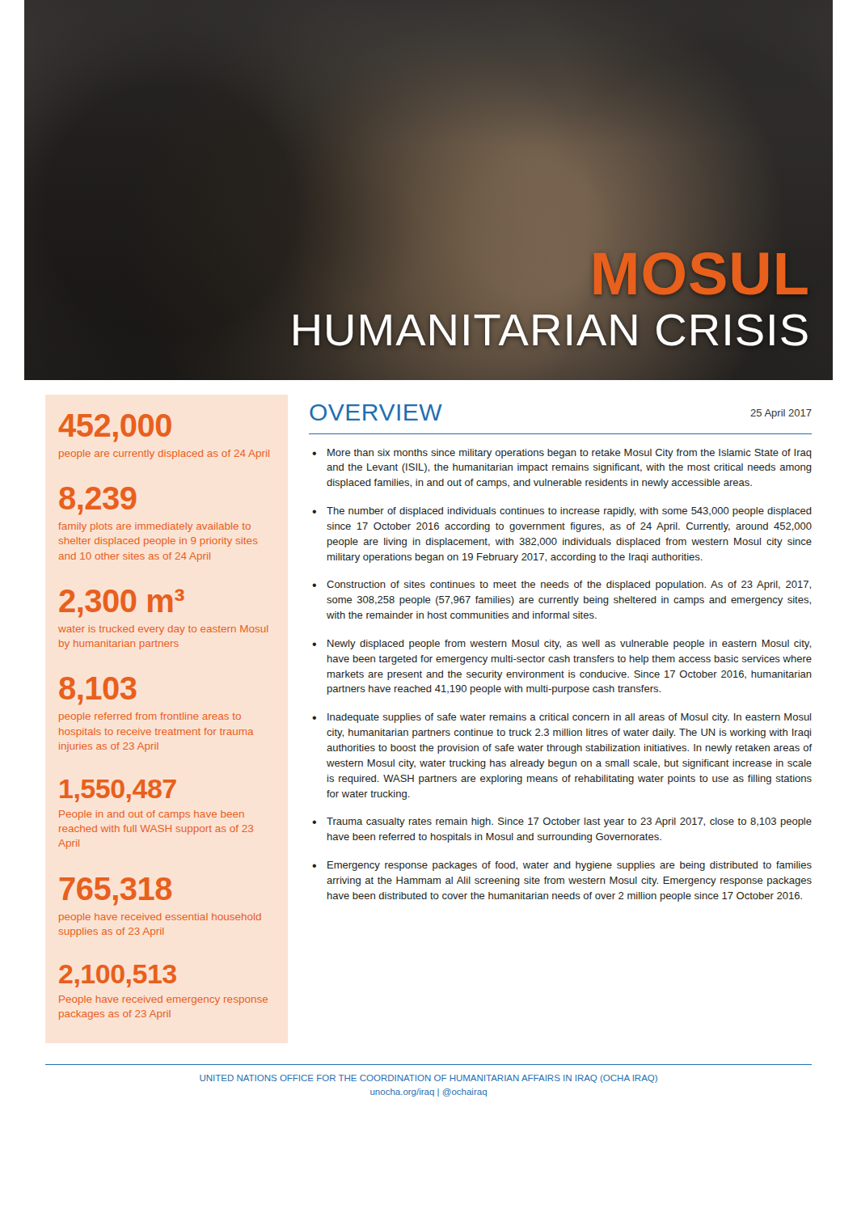MOSUL HUMANITARIAN CRISIS
452,000
people are currently displaced as of 24 April
8,239
family plots are immediately available to shelter displaced people in 9 priority sites and 10 other sites as of 24 April
2,300 m³
water is trucked every day to eastern Mosul by humanitarian partners
8,103
people referred from frontline areas to hospitals to receive treatment for trauma injuries as of 23 April
1,550,487
People in and out of camps have been reached with full WASH support as of 23 April
765,318
people have received essential household supplies as of 23 April
2,100,513
People have received emergency response packages as of 23 April
OVERVIEW
25 April 2017
More than six months since military operations began to retake Mosul City from the Islamic State of Iraq and the Levant (ISIL), the humanitarian impact remains significant, with the most critical needs among displaced families, in and out of camps, and vulnerable residents in newly accessible areas.
The number of displaced individuals continues to increase rapidly, with some 543,000 people displaced since 17 October 2016 according to government figures, as of 24 April. Currently, around 452,000 people are living in displacement, with 382,000 individuals displaced from western Mosul city since military operations began on 19 February 2017, according to the Iraqi authorities.
Construction of sites continues to meet the needs of the displaced population. As of 23 April, 2017, some 308,258 people (57,967 families) are currently being sheltered in camps and emergency sites, with the remainder in host communities and informal sites.
Newly displaced people from western Mosul city, as well as vulnerable people in eastern Mosul city, have been targeted for emergency multi-sector cash transfers to help them access basic services where markets are present and the security environment is conducive. Since 17 October 2016, humanitarian partners have reached 41,190 people with multi-purpose cash transfers.
Inadequate supplies of safe water remains a critical concern in all areas of Mosul city. In eastern Mosul city, humanitarian partners continue to truck 2.3 million litres of water daily. The UN is working with Iraqi authorities to boost the provision of safe water through stabilization initiatives. In newly retaken areas of western Mosul city, water trucking has already begun on a small scale, but significant increase in scale is required. WASH partners are exploring means of rehabilitating water points to use as filling stations for water trucking.
Trauma casualty rates remain high. Since 17 October last year to 23 April 2017, close to 8,103 people have been referred to hospitals in Mosul and surrounding Governorates.
Emergency response packages of food, water and hygiene supplies are being distributed to families arriving at the Hammam al Alil screening site from western Mosul city. Emergency response packages have been distributed to cover the humanitarian needs of over 2 million people since 17 October 2016.
UNITED NATIONS OFFICE FOR THE COORDINATION OF HUMANITARIAN AFFAIRS IN IRAQ (OCHA IRAQ)
unocha.org/iraq | @ochairaq